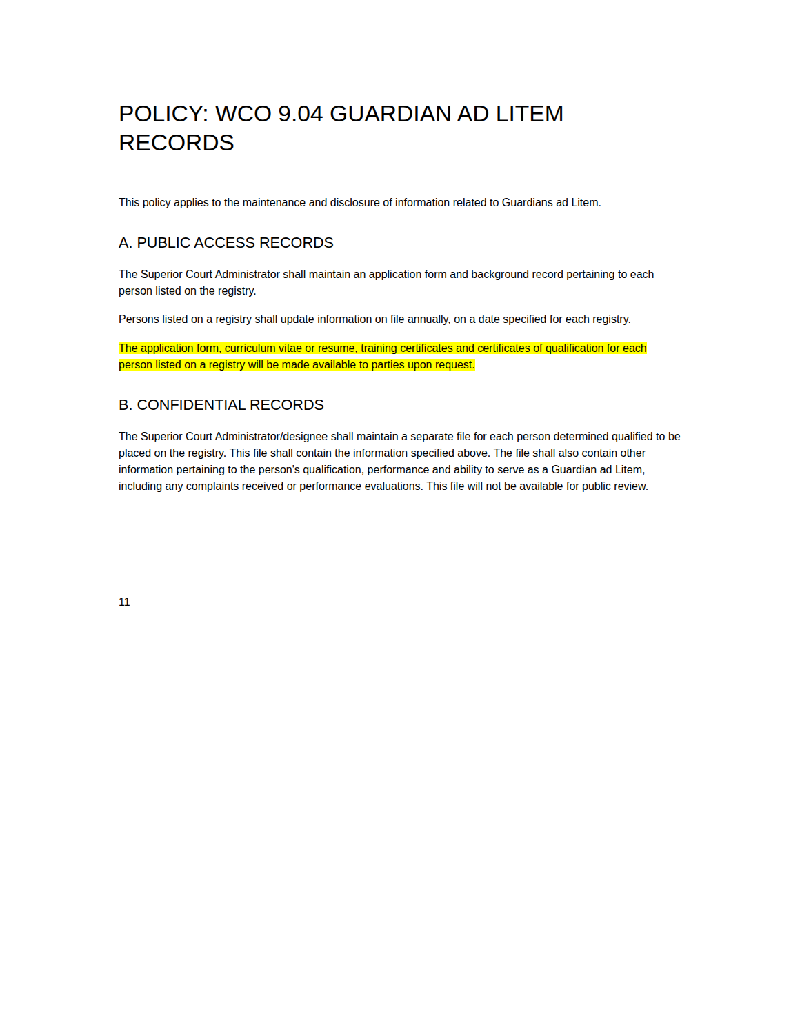POLICY: WCO 9.04 GUARDIAN AD LITEM RECORDS
This policy applies to the maintenance and disclosure of information related to Guardians ad Litem.
A. PUBLIC ACCESS RECORDS
The Superior Court Administrator shall maintain an application form and background record pertaining to each person listed on the registry.
Persons listed on a registry shall update information on file annually, on a date specified for each registry.
The application form, curriculum vitae or resume, training certificates and certificates of qualification for each person listed on a registry will be made available to parties upon request.
B. CONFIDENTIAL RECORDS
The Superior Court Administrator/designee shall maintain a separate file for each person determined qualified to be placed on the registry. This file shall contain the information specified above. The file shall also contain other information pertaining to the person's qualification, performance and ability to serve as a Guardian ad Litem, including any complaints received or performance evaluations. This file will not be available for public review.
11